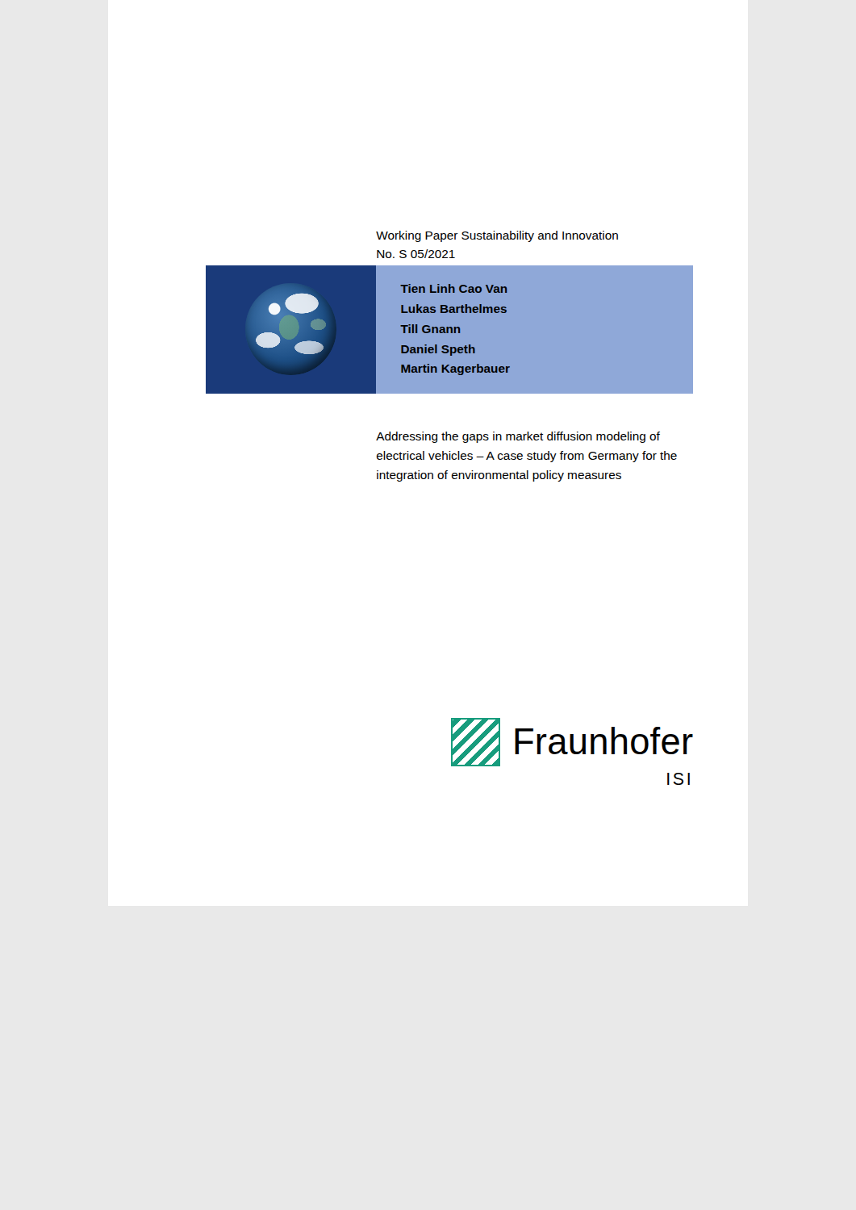Working Paper Sustainability and Innovation
No. S 05/2021
Tien Linh Cao Van
Lukas Barthelmes
Till Gnann
Daniel Speth
Martin Kagerbauer
Addressing the gaps in market diffusion modeling of electrical vehicles – A case study from Germany for the integration of environmental policy measures
Fraunhofer
ISI